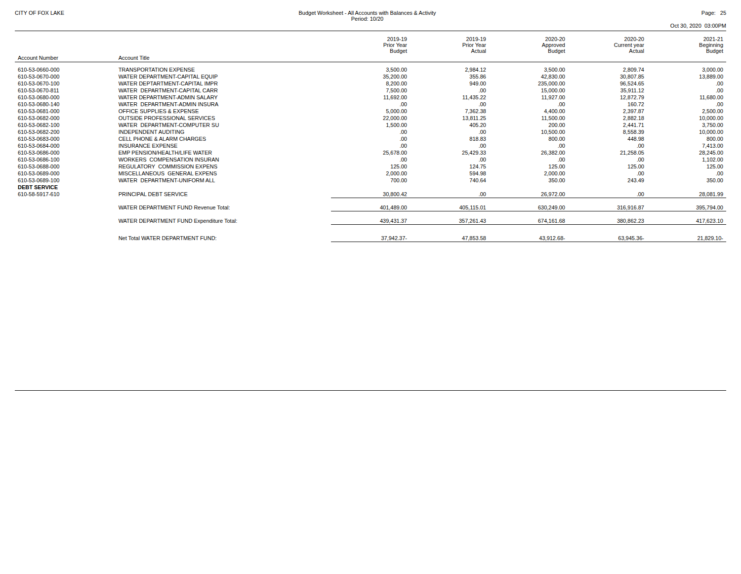CITY OF FOX LAKE
Budget Worksheet - All Accounts with Balances & Activity
Period: 10/20
Page: 25
Oct 30, 2020 03:00PM
| | | 2019-19 Prior Year Budget | 2019-19 Prior Year Actual | 2020-20 Approved Budget | 2020-20 Current year Actual | 2021-21 Beginning Budget |
| --- | --- | --- | --- | --- | --- | --- |
| Account Number | Account Title | | | | | |
| 610-53-0660-000 | TRANSPORTATION EXPENSE | 3,500.00 | 2,984.12 | 3,500.00 | 2,809.74 | 3,000.00 |
| 610-53-0670-000 | WATER DEPARTMENT-CAPITAL EQUIP | 35,200.00 | 355.86 | 42,830.00 | 30,807.85 | 13,889.00 |
| 610-53-0670-100 | WATER DEPTARTMENT-CAPITAL IMPR | 8,200.00 | 949.00 | 235,000.00 | 96,524.65 | .00 |
| 610-53-0670-811 | WATER DEPARTMENT-CAPITAL CARR | 7,500.00 | .00 | 15,000.00 | 35,911.12 | .00 |
| 610-53-0680-000 | WATER DEPARTMENT-ADMIN SALARY | 11,692.00 | 11,435.22 | 11,927.00 | 12,872.79 | 11,680.00 |
| 610-53-0680-140 | WATER DEPARTMENT-ADMIN INSURA | .00 | .00 | .00 | 160.72 | .00 |
| 610-53-0681-000 | OFFICE SUPPLIES & EXPENSE | 5,000.00 | 7,362.38 | 4,400.00 | 2,397.87 | 2,500.00 |
| 610-53-0682-000 | OUTSIDE PROFESSIONAL SERVICES | 22,000.00 | 13,811.25 | 11,500.00 | 2,882.18 | 10,000.00 |
| 610-53-0682-100 | WATER DEPARTMENT-COMPUTER SU | 1,500.00 | 405.20 | 200.00 | 2,441.71 | 3,750.00 |
| 610-53-0682-200 | INDEPENDENT AUDITING | .00 | .00 | 10,500.00 | 8,558.39 | 10,000.00 |
| 610-53-0683-000 | CELL PHONE & ALARM CHARGES | .00 | 818.83 | 800.00 | 448.98 | 800.00 |
| 610-53-0684-000 | INSURANCE EXPENSE | .00 | .00 | .00 | .00 | 7,413.00 |
| 610-53-0686-000 | EMP PENSION/HEALTH/LIFE WATER | 25,678.00 | 25,429.33 | 26,382.00 | 21,258.05 | 28,245.00 |
| 610-53-0686-100 | WORKERS COMPENSATION INSURAN | .00 | .00 | .00 | .00 | 1,102.00 |
| 610-53-0688-000 | REGULATORY COMMISSION EXPENS | 125.00 | 124.75 | 125.00 | 125.00 | 125.00 |
| 610-53-0689-000 | MISCELLANEOUS GENERAL EXPENS | 2,000.00 | 594.98 | 2,000.00 | .00 | .00 |
| 610-53-0689-100 | WATER DEPARTMENT-UNIFORM ALL | 700.00 | 740.64 | 350.00 | 243.49 | 350.00 |
| DEBT SERVICE |
| 610-58-5917-610 | PRINCIPAL DEBT SERVICE | 30,800.42 | .00 | 26,972.00 | .00 | 28,081.99 |
| | WATER DEPARTMENT FUND Revenue Total: | 401,489.00 | 405,115.01 | 630,249.00 | 316,916.87 | 395,794.00 |
| | WATER DEPARTMENT FUND Expenditure Total: | 439,431.37 | 357,261.43 | 674,161.68 | 380,862.23 | 417,623.10 |
| | Net Total WATER DEPARTMENT FUND: | 37,942.37- | 47,853.58 | 43,912.68- | 63,945.36- | 21,829.10- |